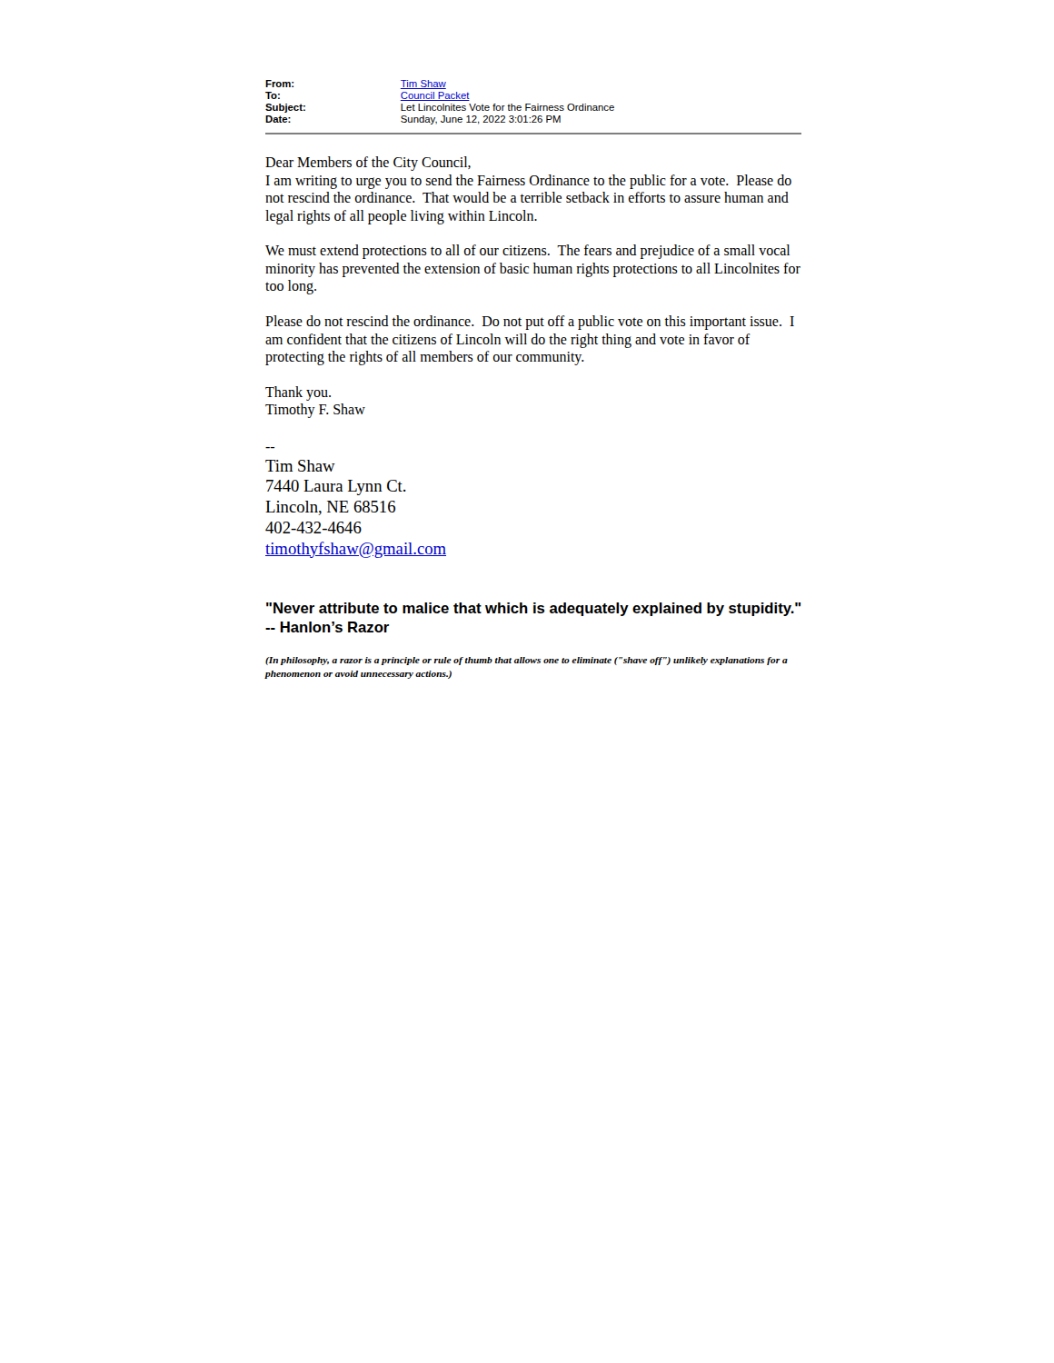| From: | Tim Shaw |
| To: | Council Packet |
| Subject: | Let Lincolnites Vote for the Fairness Ordinance |
| Date: | Sunday, June 12, 2022 3:01:26 PM |
Dear Members of the City Council,
I am writing to urge you to send the Fairness Ordinance to the public for a vote. Please do not rescind the ordinance. That would be a terrible setback in efforts to assure human and legal rights of all people living within Lincoln.
We must extend protections to all of our citizens. The fears and prejudice of a small vocal minority has prevented the extension of basic human rights protections to all Lincolnites for too long.
Please do not rescind the ordinance. Do not put off a public vote on this important issue. I am confident that the citizens of Lincoln will do the right thing and vote in favor of protecting the rights of all members of our community.
Thank you.
Timothy F. Shaw
--
Tim Shaw
7440 Laura Lynn Ct.
Lincoln, NE 68516
402-432-4646
timothyfshaw@gmail.com
"Never attribute to malice that which is adequately explained by stupidity." -- Hanlon’s Razor
(In philosophy, a razor is a principle or rule of thumb that allows one to eliminate ("shave off") unlikely explanations for a phenomenon or avoid unnecessary actions.)